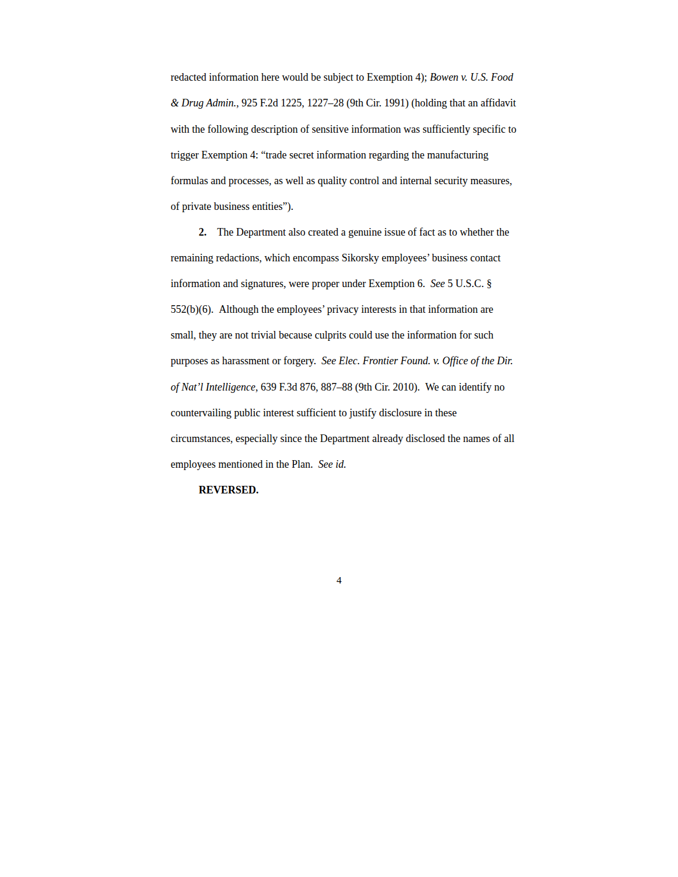redacted information here would be subject to Exemption 4); Bowen v. U.S. Food & Drug Admin., 925 F.2d 1225, 1227–28 (9th Cir. 1991) (holding that an affidavit with the following description of sensitive information was sufficiently specific to trigger Exemption 4: “trade secret information regarding the manufacturing formulas and processes, as well as quality control and internal security measures, of private business entities”).
2. The Department also created a genuine issue of fact as to whether the remaining redactions, which encompass Sikorsky employees’ business contact information and signatures, were proper under Exemption 6. See 5 U.S.C. § 552(b)(6). Although the employees’ privacy interests in that information are small, they are not trivial because culprits could use the information for such purposes as harassment or forgery. See Elec. Frontier Found. v. Office of the Dir. of Nat’l Intelligence, 639 F.3d 876, 887–88 (9th Cir. 2010). We can identify no countervailing public interest sufficient to justify disclosure in these circumstances, especially since the Department already disclosed the names of all employees mentioned in the Plan. See id.
REVERSED.
4